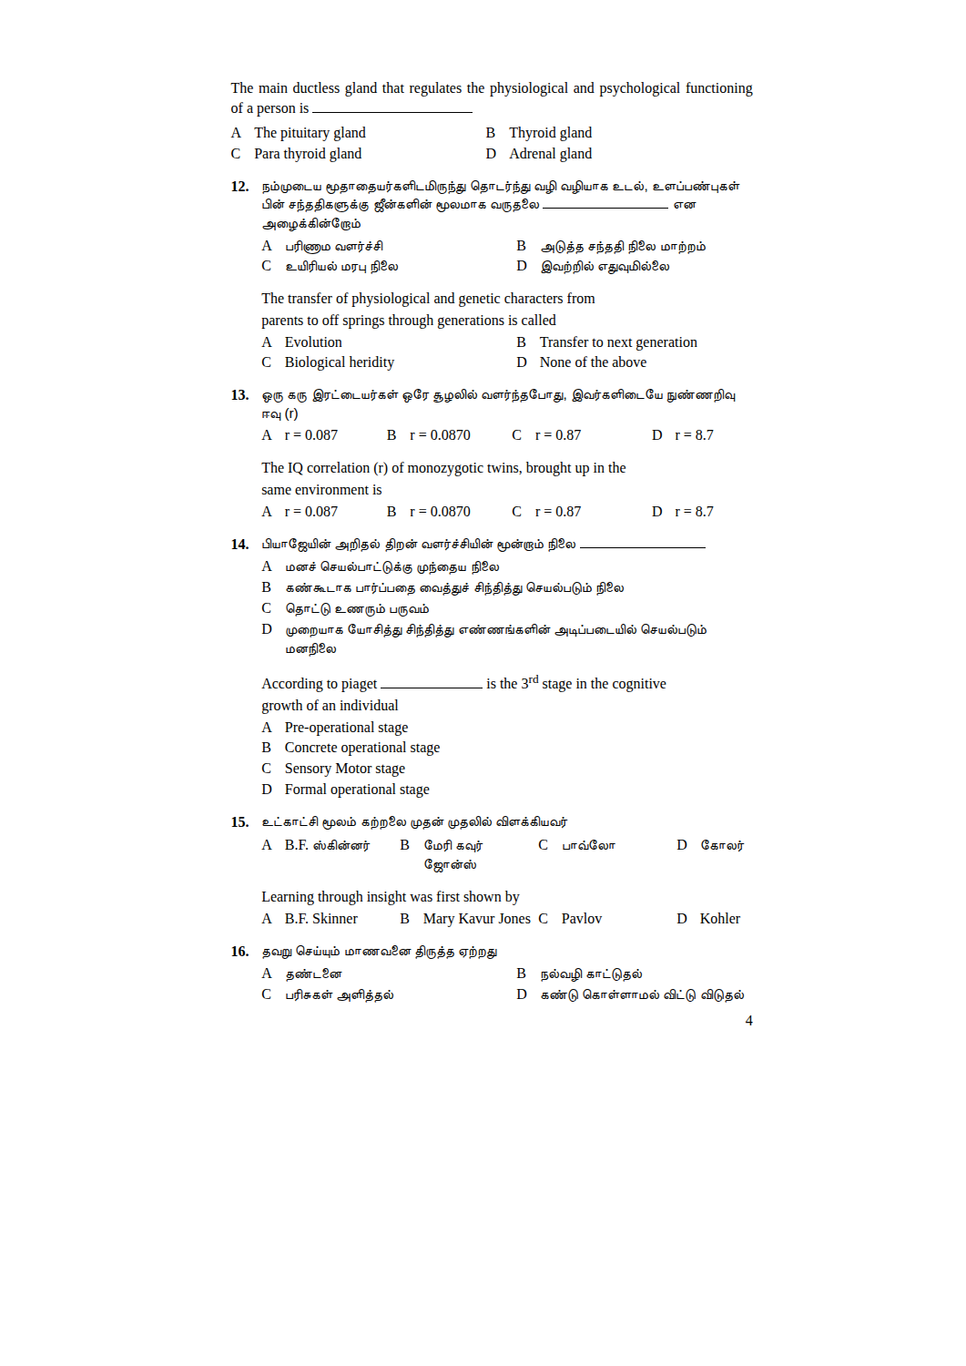The main ductless gland that regulates the physiological and psychological functioning of a person is
AThe pituitary gland
BThyroid gland
CPara thyroid gland
DAdrenal gland
12.
நம்முடைய மூதாதையர்களிடமிருந்து தொடர்ந்து வழி வழியாக உடல், உளப்பண்புகள் பின் சந்ததிகளுக்கு ஜீன்களின் மூலமாக வருதலை என அழைக்கின்றோம்
Aபரிணாம வளர்ச்சி
Bஅடுத்த சந்ததி நிலை மாற்றம்
Cஉயிரியல் மரபு நிலை
Dஇவற்றில் எதுவுமில்லை
The transfer of physiological and genetic characters from
parents to off springs through generations is called
AEvolution
BTransfer to next generation
CBiological heridity
DNone of the above
13.
ஒரு கரு இரட்டையர்கள் ஒரே சூழலில் வளர்ந்தபோது, இவர்களிடையே நுண்ணறிவு ஈவு (r)
Ar = 0.087
Br = 0.0870
Cr = 0.87
Dr = 8.7
The IQ correlation (r) of monozygotic twins, brought up in the
same environment is
Ar = 0.087
Br = 0.0870
Cr = 0.87
Dr = 8.7
14.
பியாஜேயின் அறிதல் திறன் வளர்ச்சியின் மூன்றாம் நிலை
Aமனச் செயல்பாட்டுக்கு முந்தைய நிலை
Bகண்கூடாக பார்ப்பதை வைத்துச் சிந்தித்து செயல்படும் நிலை
Cதொட்டு உணரும் பருவம்
Dமுறையாக யோசித்து சிந்தித்து எண்ணங்களின் அடிப்படையில் செயல்படும் மனநிலை
According to piaget is the 3rd stage in the cognitive
growth of an individual
APre-operational stage
BConcrete operational stage
CSensory Motor stage
DFormal operational stage
15.
உட்காட்சி மூலம் கற்றலை முதன் முதலில் விளக்கியவர்
AB.F. ஸ்கின்னர்
Bமேரி கவுர் ஜோன்ஸ்
Cபாவ்லோ
Dகோலர்
Learning through insight was first shown by
AB.F. Skinner
BMary Kavur Jones
CPavlov
DKohler
16.
தவறு செய்யும் மாணவனை திருத்த ஏற்றது
Aதண்டனை
Bநல்வழி காட்டுதல்
Cபரிசுகள் அளித்தல்
Dகண்டு கொள்ளாமல் விட்டு விடுதல்
4